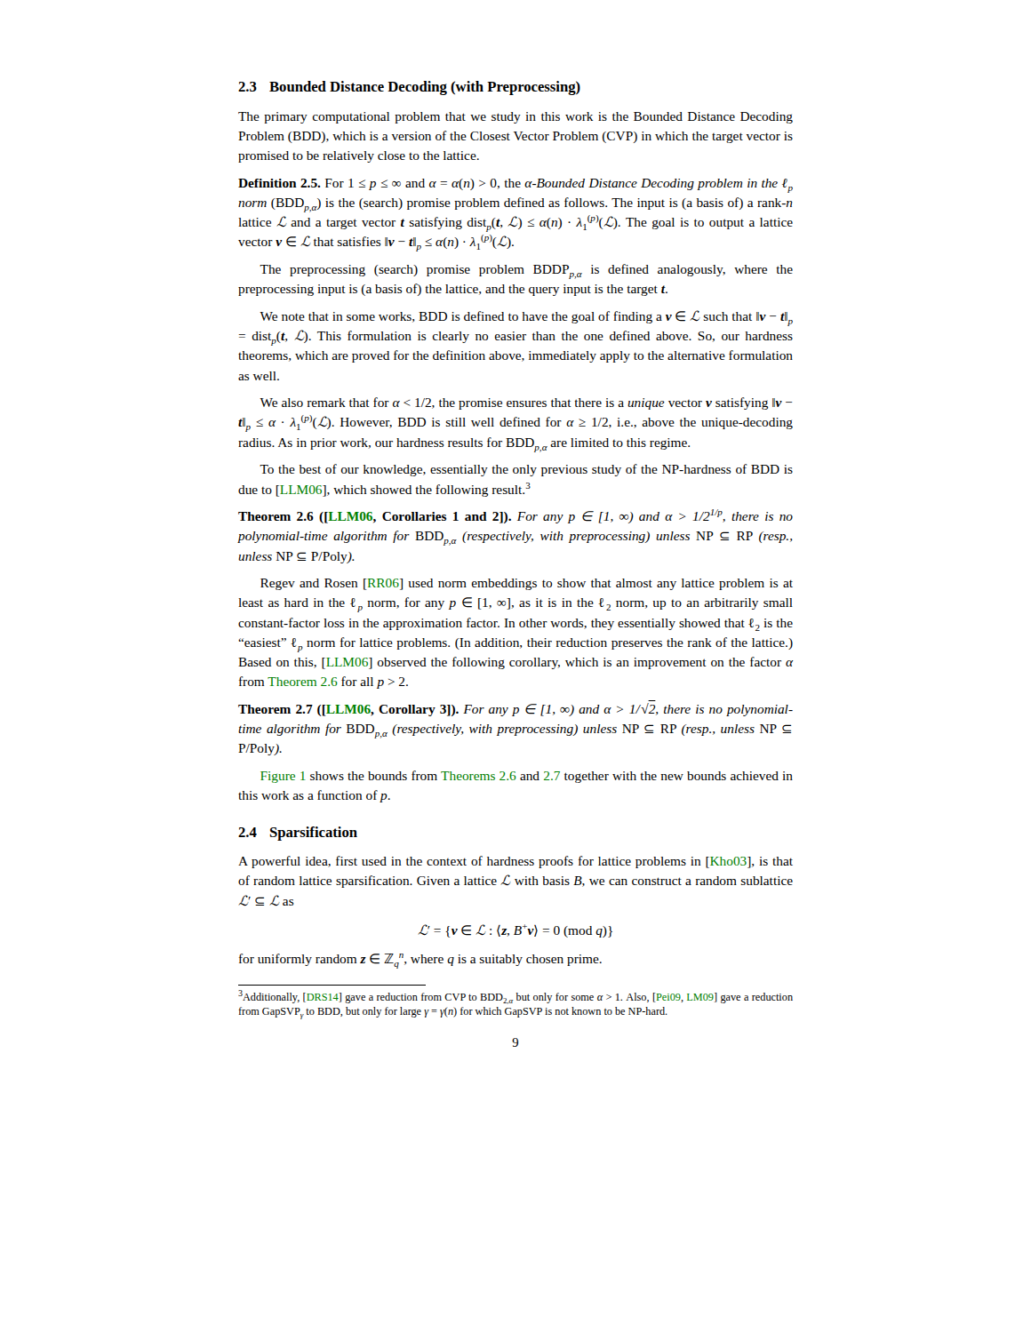2.3 Bounded Distance Decoding (with Preprocessing)
The primary computational problem that we study in this work is the Bounded Distance Decoding Problem (BDD), which is a version of the Closest Vector Problem (CVP) in which the target vector is promised to be relatively close to the lattice.
Definition 2.5. For 1 ≤ p ≤ ∞ and α = α(n) > 0, the α-Bounded Distance Decoding problem in the ℓp norm (BDDp,α) is the (search) promise problem defined as follows. The input is (a basis of) a rank-n lattice ℒ and a target vector t satisfying distp(t, ℒ) ≤ α(n) · λ1(p)(ℒ). The goal is to output a lattice vector v ∈ ℒ that satisfies ‖v − t‖p ≤ α(n) · λ1(p)(ℒ).
The preprocessing (search) promise problem BDDPp,α is defined analogously, where the preprocessing input is (a basis of) the lattice, and the query input is the target t.
We note that in some works, BDD is defined to have the goal of finding a v ∈ ℒ such that ‖v − t‖p = distp(t, ℒ). This formulation is clearly no easier than the one defined above. So, our hardness theorems, which are proved for the definition above, immediately apply to the alternative formulation as well.
We also remark that for α < 1/2, the promise ensures that there is a unique vector v satisfying ‖v − t‖p ≤ α · λ1(p)(ℒ). However, BDD is still well defined for α ≥ 1/2, i.e., above the unique-decoding radius. As in prior work, our hardness results for BDDp,α are limited to this regime.
To the best of our knowledge, essentially the only previous study of the NP-hardness of BDD is due to [LLM06], which showed the following result.3
Theorem 2.6 ([LLM06, Corollaries 1 and 2]). For any p ∈ [1, ∞) and α > 1/21/p, there is no polynomial-time algorithm for BDDp,α (respectively, with preprocessing) unless NP ⊆ RP (resp., unless NP ⊆ P/Poly).
Regev and Rosen [RR06] used norm embeddings to show that almost any lattice problem is at least as hard in the ℓp norm, for any p ∈ [1, ∞], as it is in the ℓ2 norm, up to an arbitrarily small constant-factor loss in the approximation factor. In other words, they essentially showed that ℓ2 is the “easiest” ℓp norm for lattice problems. (In addition, their reduction preserves the rank of the lattice.) Based on this, [LLM06] observed the following corollary, which is an improvement on the factor α from Theorem 2.6 for all p > 2.
Theorem 2.7 ([LLM06, Corollary 3]). For any p ∈ [1, ∞) and α > 1/√2, there is no polynomial-time algorithm for BDDp,α (respectively, with preprocessing) unless NP ⊆ RP (resp., unless NP ⊆ P/Poly).
Figure 1 shows the bounds from Theorems 2.6 and 2.7 together with the new bounds achieved in this work as a function of p.
2.4 Sparsification
A powerful idea, first used in the context of hardness proofs for lattice problems in [Kho03], is that of random lattice sparsification. Given a lattice ℒ with basis B, we can construct a random sublattice ℒ′ ⊆ ℒ as
ℒ′ = {v ∈ ℒ : ⟨z, B+v⟩ = 0 (mod q)}
for uniformly random z ∈ ℤqn, where q is a suitably chosen prime.
3Additionally, [DRS14] gave a reduction from CVP to BDD2,α but only for some α > 1. Also, [Pei09, LM09] gave a reduction from GapSVPγ to BDD, but only for large γ = γ(n) for which GapSVP is not known to be NP-hard.
9